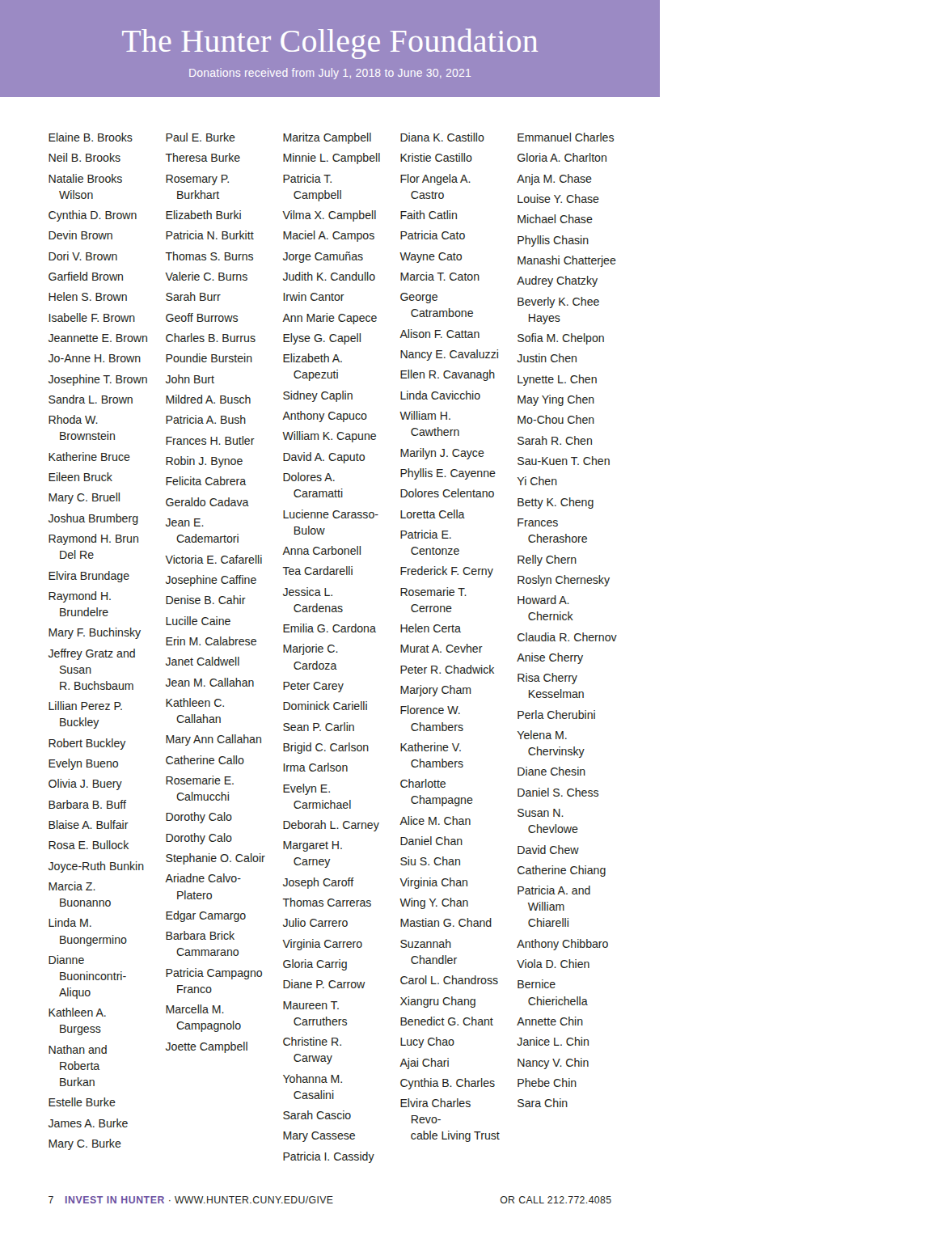The Hunter College Foundation
Donations received from July 1, 2018 to June 30, 2021
Elaine B. Brooks
Neil B. Brooks
Natalie Brooks Wilson
Cynthia D. Brown
Devin Brown
Dori V. Brown
Garfield Brown
Helen S. Brown
Isabelle F. Brown
Jeannette E. Brown
Jo-Anne H. Brown
Josephine T. Brown
Sandra L. Brown
Rhoda W. Brownstein
Katherine Bruce
Eileen Bruck
Mary C. Bruell
Joshua Brumberg
Raymond H. Brun Del Re
Elvira Brundage
Raymond H. Brundelre
Mary F. Buchinsky
Jeffrey Gratz and Susan
R. Buchsbaum
Lillian Perez P. Buckley
Robert Buckley
Evelyn Bueno
Olivia J. Buery
Barbara B. Buff
Blaise A. Bulfair
Rosa E. Bullock
Joyce-Ruth Bunkin
Marcia Z. Buonanno
Linda M. Buongermino
Dianne Buonincontri-
Aliquo
Kathleen A. Burgess
Nathan and Roberta
Burkan
Estelle Burke
James A. Burke
Mary C. Burke
Paul E. Burke
Theresa Burke
Rosemary P. Burkhart
Elizabeth Burki
Patricia N. Burkitt
Thomas S. Burns
Valerie C. Burns
Sarah Burr
Geoff Burrows
Charles B. Burrus
Poundie Burstein
John Burt
Mildred A. Busch
Patricia A. Bush
Frances H. Butler
Robin J. Bynoe
Felicita Cabrera
Geraldo Cadava
Jean E. Cademartori
Victoria E. Cafarelli
Josephine Caffine
Denise B. Cahir
Lucille Caine
Erin M. Calabrese
Janet Caldwell
Jean M. Callahan
Kathleen C. Callahan
Mary Ann Callahan
Catherine Callo
Rosemarie E. Calmucchi
Dorothy Calo
Dorothy Calo
Stephanie O. Caloir
Ariadne Calvo-Platero
Edgar Camargo
Barbara Brick
Cammarano
Patricia Campagno
Franco
Marcella M.
Campagnolo
Joette Campbell
Maritza Campbell
Minnie L. Campbell
Patricia T. Campbell
Vilma X. Campbell
Maciel A. Campos
Jorge Camuñas
Judith K. Candullo
Irwin Cantor
Ann Marie Capece
Elyse G. Capell
Elizabeth A. Capezuti
Sidney Caplin
Anthony Capuco
William K. Capune
David A. Caputo
Dolores A. Caramatti
Lucienne Carasso-Bulow
Anna Carbonell
Tea Cardarelli
Jessica L. Cardenas
Emilia G. Cardona
Marjorie C. Cardoza
Peter Carey
Dominick Carielli
Sean P. Carlin
Brigid C. Carlson
Irma Carlson
Evelyn E. Carmichael
Deborah L. Carney
Margaret H. Carney
Joseph Caroff
Thomas Carreras
Julio Carrero
Virginia Carrero
Gloria Carrig
Diane P. Carrow
Maureen T. Carruthers
Christine R. Carway
Yohanna M. Casalini
Sarah Cascio
Mary Cassese
Patricia I. Cassidy
Diana K. Castillo
Kristie Castillo
Flor Angela A. Castro
Faith Catlin
Patricia Cato
Wayne Cato
Marcia T. Caton
George Catrambone
Alison F. Cattan
Nancy E. Cavaluzzi
Ellen R. Cavanagh
Linda Cavicchio
William H. Cawthern
Marilyn J. Cayce
Phyllis E. Cayenne
Dolores Celentano
Loretta Cella
Patricia E. Centonze
Frederick F. Cerny
Rosemarie T. Cerrone
Helen Certa
Murat A. Cevher
Peter R. Chadwick
Marjory Cham
Florence W. Chambers
Katherine V. Chambers
Charlotte Champagne
Alice M. Chan
Daniel Chan
Siu S. Chan
Virginia Chan
Wing Y. Chan
Mastian G. Chand
Suzannah Chandler
Carol L. Chandross
Xiangru Chang
Benedict G. Chant
Lucy Chao
Ajai Chari
Cynthia B. Charles
Elvira Charles Revo-
cable Living Trust
Emmanuel Charles
Gloria A. Charlton
Anja M. Chase
Louise Y. Chase
Michael Chase
Phyllis Chasin
Manashi Chatterjee
Audrey Chatzky
Beverly K. Chee Hayes
Sofia M. Chelpon
Justin Chen
Lynette L. Chen
May Ying Chen
Mo-Chou Chen
Sarah R. Chen
Sau-Kuen T. Chen
Yi Chen
Betty K. Cheng
Frances Cherashore
Relly Chern
Roslyn Chernesky
Howard A. Chernick
Claudia R. Chernov
Anise Cherry
Risa Cherry Kesselman
Perla Cherubini
Yelena M. Chervinsky
Diane Chesin
Daniel S. Chess
Susan N. Chevlowe
David Chew
Catherine Chiang
Patricia A. and William
Chiarelli
Anthony Chibbaro
Viola D. Chien
Bernice Chierichella
Annette Chin
Janice L. Chin
Nancy V. Chin
Phebe Chin
Sara Chin
7 INVEST IN HUNTER · WWW.HUNTER.CUNY.EDU/GIVE
OR CALL 212.772.4085